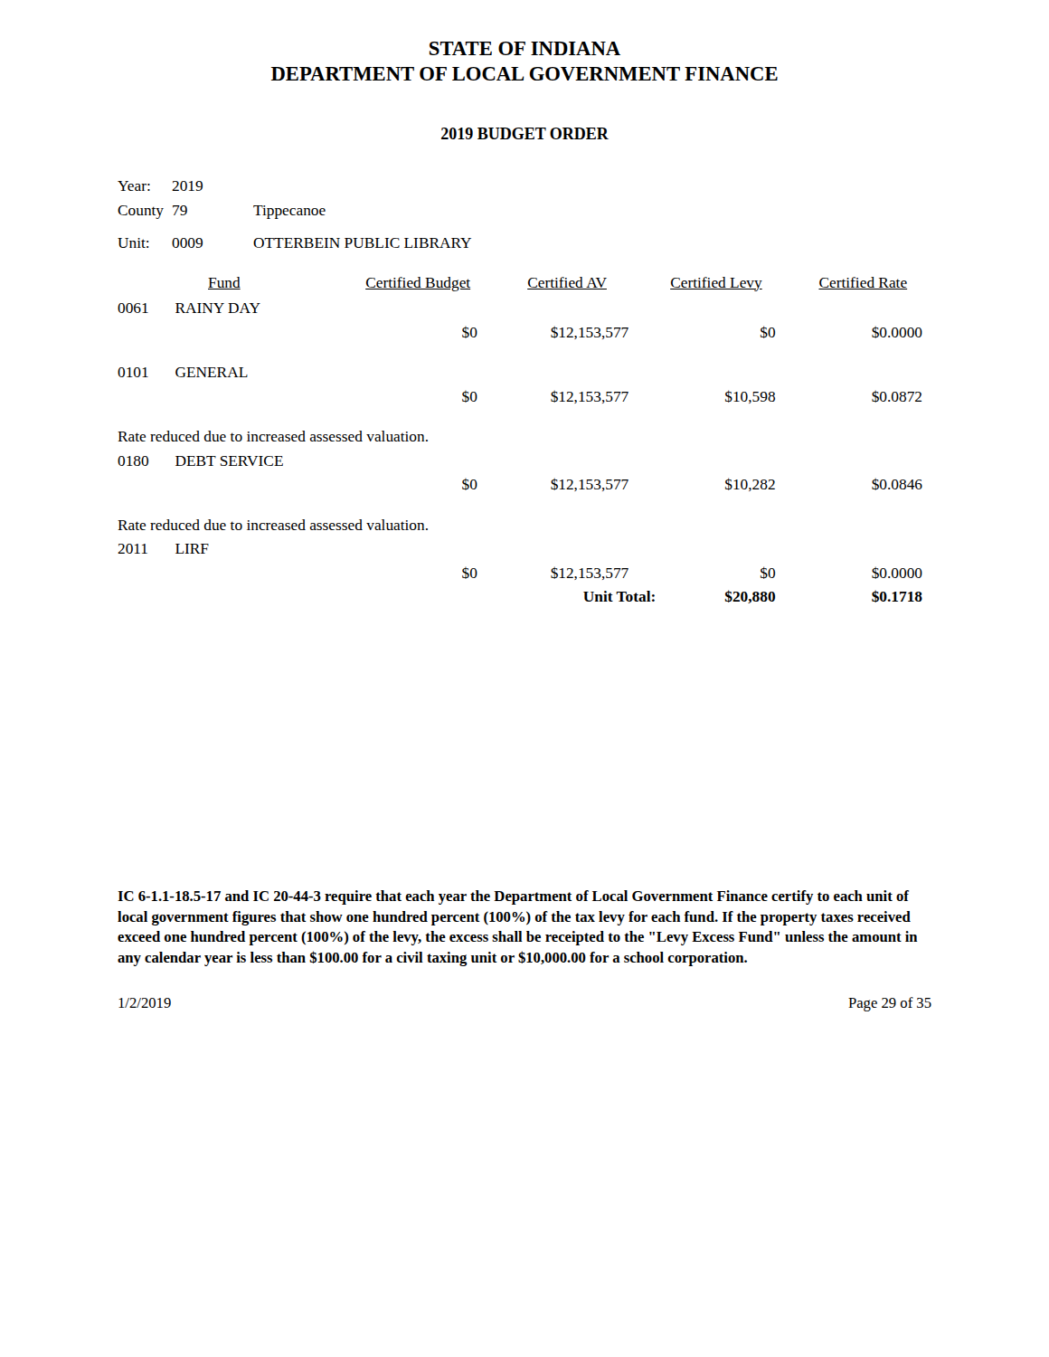STATE OF INDIANA
DEPARTMENT OF LOCAL GOVERNMENT FINANCE
2019 BUDGET ORDER
Year: 2019
County 79 Tippecanoe
Unit: 0009 OTTERBEIN PUBLIC LIBRARY
| Fund | Certified Budget | Certified AV | Certified Levy | Certified Rate |
| --- | --- | --- | --- | --- |
| 0061 | RAINY DAY | | | | |
| | | $0 | $12,153,577 | $0 | $0.0000 |
| 0101 | GENERAL | | | | |
| | | $0 | $12,153,577 | $10,598 | $0.0872 |
| Rate reduced due to increased assessed valuation. |
| 0180 | DEBT SERVICE | | | | |
| | | $0 | $12,153,577 | $10,282 | $0.0846 |
| Rate reduced due to increased assessed valuation. |
| 2011 | LIRF | | | | |
| | | $0 | $12,153,577 | $0 | $0.0000 |
| Unit Total: | $20,880 | $0.1718 |
IC 6-1.1-18.5-17 and IC 20-44-3 require that each year the Department of Local Government Finance certify to each unit of local government figures that show one hundred percent (100%) of the tax levy for each fund. If the property taxes received exceed one hundred percent (100%) of the levy, the excess shall be receipted to the "Levy Excess Fund" unless the amount in any calendar year is less than $100.00 for a civil taxing unit or $10,000.00 for a school corporation.
1/2/2019
Page 29 of 35